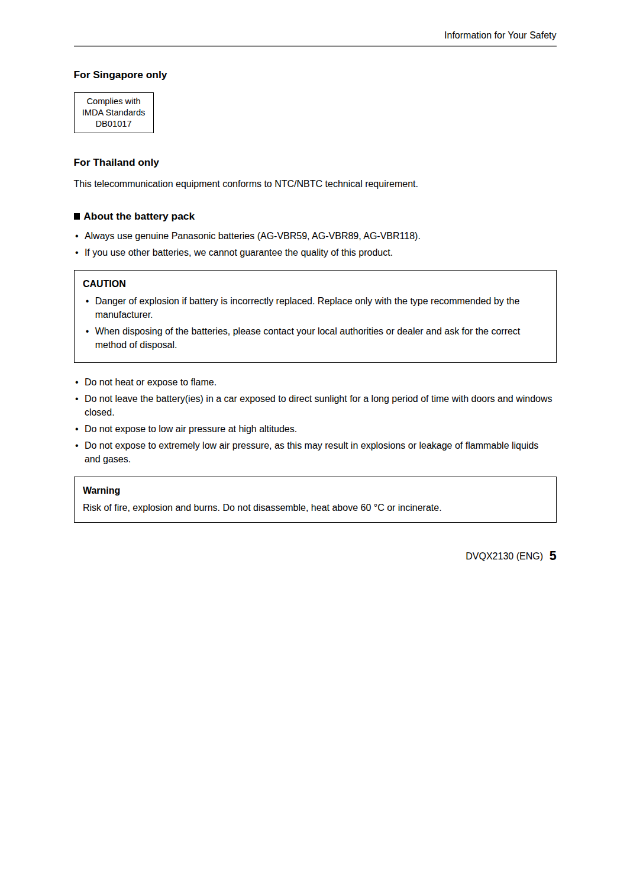Information for Your Safety
For Singapore only
Complies with
IMDA Standards
DB01017
For Thailand only
This telecommunication equipment conforms to NTC/NBTC technical requirement.
About the battery pack
Always use genuine Panasonic batteries (AG-VBR59, AG-VBR89, AG-VBR118).
If you use other batteries, we cannot guarantee the quality of this product.
CAUTION
Danger of explosion if battery is incorrectly replaced. Replace only with the type recommended by the manufacturer.
When disposing of the batteries, please contact your local authorities or dealer and ask for the correct method of disposal.
Do not heat or expose to flame.
Do not leave the battery(ies) in a car exposed to direct sunlight for a long period of time with doors and windows closed.
Do not expose to low air pressure at high altitudes.
Do not expose to extremely low air pressure, as this may result in explosions or leakage of flammable liquids and gases.
Warning
Risk of fire, explosion and burns. Do not disassemble, heat above 60 °C or incinerate.
DVQX2130 (ENG)5